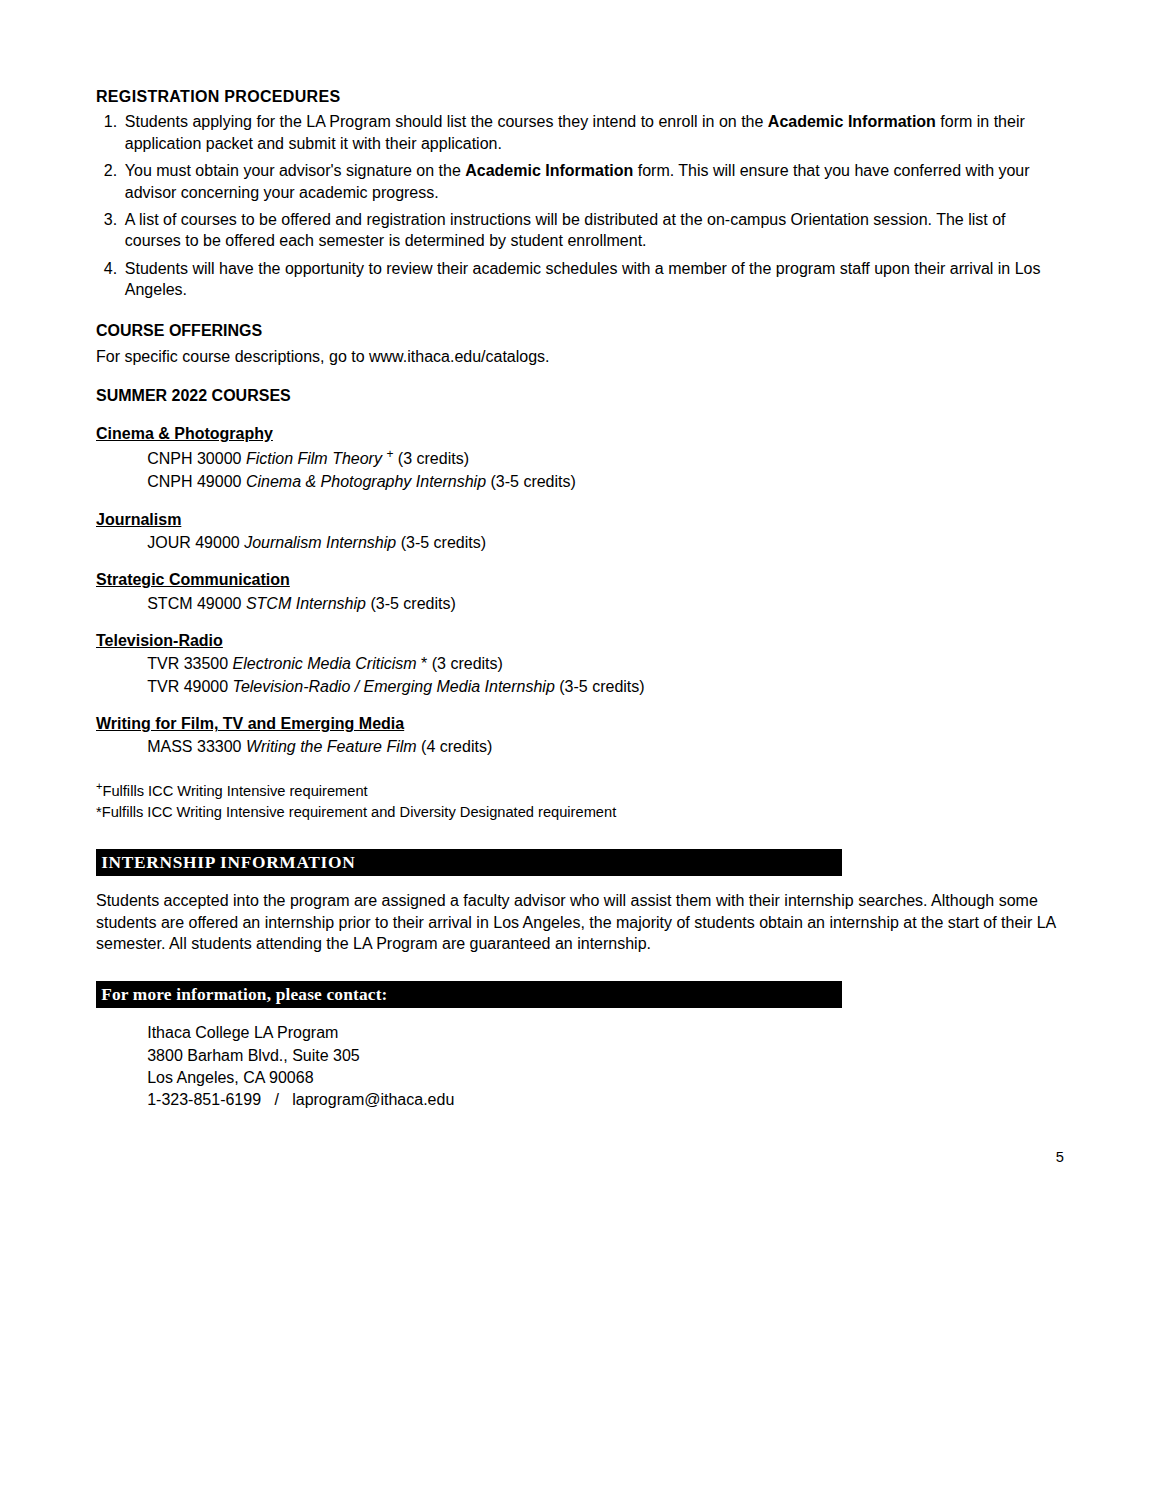REGISTRATION PROCEDURES
Students applying for the LA Program should list the courses they intend to enroll in on the Academic Information form in their application packet and submit it with their application.
You must obtain your advisor's signature on the Academic Information form. This will ensure that you have conferred with your advisor concerning your academic progress.
A list of courses to be offered and registration instructions will be distributed at the on-campus Orientation session. The list of courses to be offered each semester is determined by student enrollment.
Students will have the opportunity to review their academic schedules with a member of the program staff upon their arrival in Los Angeles.
COURSE OFFERINGS
For specific course descriptions, go to www.ithaca.edu/catalogs.
SUMMER 2022 COURSES
Cinema & Photography
CNPH 30000 Fiction Film Theory + (3 credits)
CNPH 49000 Cinema & Photography Internship (3-5 credits)
Journalism
JOUR 49000 Journalism Internship (3-5 credits)
Strategic Communication
STCM 49000 STCM Internship (3-5 credits)
Television-Radio
TVR 33500 Electronic Media Criticism * (3 credits)
TVR 49000 Television-Radio / Emerging Media Internship (3-5 credits)
Writing for Film, TV and Emerging Media
MASS 33300 Writing the Feature Film (4 credits)
+Fulfills ICC Writing Intensive requirement
*Fulfills ICC Writing Intensive requirement and Diversity Designated requirement
INTERNSHIP INFORMATION
Students accepted into the program are assigned a faculty advisor who will assist them with their internship searches. Although some students are offered an internship prior to their arrival in Los Angeles, the majority of students obtain an internship at the start of their LA semester. All students attending the LA Program are guaranteed an internship.
For more information, please contact:
Ithaca College LA Program
3800 Barham Blvd., Suite 305
Los Angeles, CA 90068
1-323-851-6199 / laprogram@ithaca.edu
5